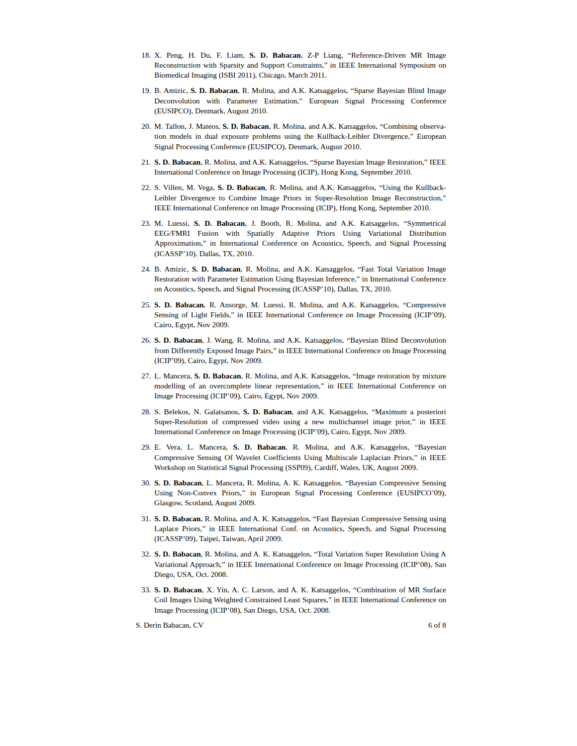18. X. Peng, H. Du, F. Liam, S. D. Babacan, Z-P Liang, “Reference-Driven MR Image Reconstruction with Sparsity and Support Constraints,” in IEEE International Symposium on Biomedical Imaging (ISBI 2011), Chicago, March 2011.
19. B. Amizic, S. D. Babacan, R. Molina, and A.K. Katsaggelos, “Sparse Bayesian Blind Image Deconvolution with Parameter Estimation,” European Signal Processing Conference (EUSIPCO), Denmark, August 2010.
20. M. Tallon, J. Mateos, S. D. Babacan, R. Molina, and A.K. Katsaggelos, “Combining observation models in dual exposure problems using the Kullback-Leibler Divergence,” European Signal Processing Conference (EUSIPCO), Denmark, August 2010.
21. S. D. Babacan, R. Molina, and A.K. Katsaggelos, “Sparse Bayesian Image Restoration,” IEEE International Conference on Image Processing (ICIP), Hong Kong, September 2010.
22. S. Villen, M. Vega, S. D. Babacan, R. Molina, and A.K. Katsaggelos, “Using the Kullback-Leibler Divergence to Combine Image Priors in Super-Resolution Image Reconstruction,” IEEE International Conference on Image Processing (ICIP), Hong Kong, September 2010.
23. M. Luessi, S. D. Babacan, J. Booth, R. Molina, and A.K. Katsaggelos, “Symmetrical EEG/FMRI Fusion with Spatially Adaptive Priors Using Variational Distribution Approximation,” in International Conference on Acoustics, Speech, and Signal Processing (ICASSP’10), Dallas, TX, 2010.
24. B. Amizic, S. D. Babacan, R. Molina, and A.K. Katsaggelos, “Fast Total Variation Image Restoration with Parameter Estimation Using Bayesian Inference,” in International Conference on Acoustics, Speech, and Signal Processing (ICASSP’10), Dallas, TX, 2010.
25. S. D. Babacan, R. Ansorge, M. Luessi, R. Molina, and A.K. Katsaggelos, “Compressive Sensing of Light Fields,” in IEEE International Conference on Image Processing (ICIP’09), Cairo, Egypt, Nov 2009.
26. S. D. Babacan, J. Wang, R. Molina, and A.K. Katsaggelos, “Bayesian Blind Deconvolution from Differently Exposed Image Pairs,” in IEEE International Conference on Image Processing (ICIP’09), Cairo, Egypt, Nov 2009.
27. L. Mancera, S. D. Babacan, R. Molina, and A.K. Katsaggelos, “Image restoration by mixture modelling of an overcomplete linear representation,” in IEEE International Conference on Image Processing (ICIP’09), Cairo, Egypt, Nov 2009.
28. S. Belekos, N. Galatsanos, S. D. Babacan, and A.K. Katsaggelos, “Maximum a posteriori Super-Resolution of compressed video using a new multichannel image prior,” in IEEE International Conference on Image Processing (ICIP’09), Cairo, Egypt, Nov 2009.
29. E. Vera, L. Mancera, S. D. Babacan, R. Molina, and A.K. Katsaggelos, “Bayesian Compressive Sensing Of Wavelet Coefficients Using Multiscale Laplacian Priors,” in IEEE Workshop on Statistical Signal Processing (SSP09), Cardiff, Wales, UK, August 2009.
30. S. D. Babacan, L. Mancera, R. Molina, A. K. Katsaggelos. “Bayesian Compressive Sensing Using Non-Convex Priors,” in European Signal Processing Conference (EUSIPCO’09), Glasgow, Scotland, August 2009.
31. S. D. Babacan, R. Molina, and A. K. Katsaggelos, “Fast Bayesian Compressive Sensing using Laplace Priors,” in IEEE International Conf. on Acoustics, Speech, and Signal Processing (ICASSP’09), Taipei, Taiwan, April 2009.
32. S. D. Babacan, R. Molina, and A. K. Katsaggelos, “Total Variation Super Resolution Using A Variational Approach,” in IEEE International Conference on Image Processing (ICIP’08), San Diego, USA, Oct. 2008.
33. S. D. Babacan, X. Yin, A. C. Larson, and A. K. Katsaggelos, “Combination of MR Surface Coil Images Using Weighted Constrained Least Squares,” in IEEE International Conference on Image Processing (ICIP’08), San Diego, USA, Oct. 2008.
S. Derin Babacan, CV 6 of 8